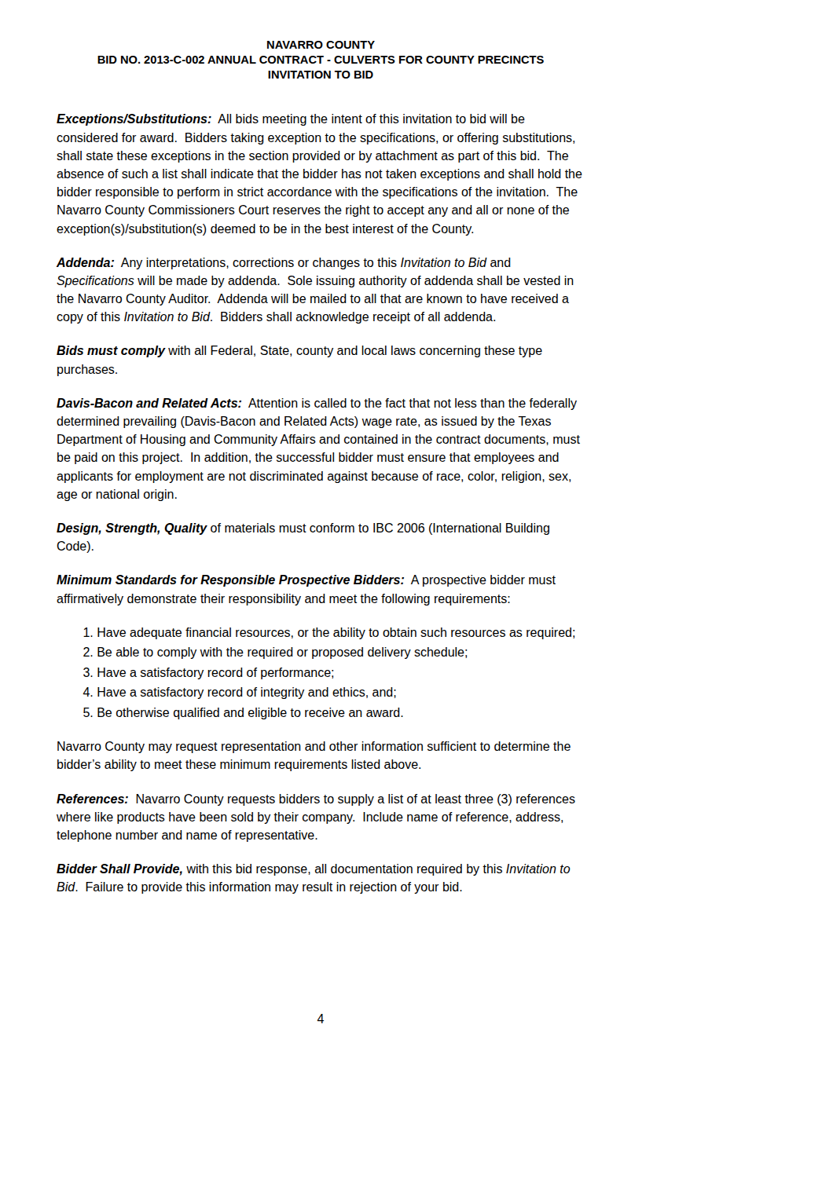NAVARRO COUNTY
BID NO. 2013-C-002 ANNUAL CONTRACT - CULVERTS FOR COUNTY PRECINCTS
INVITATION TO BID
Exceptions/Substitutions: All bids meeting the intent of this invitation to bid will be considered for award. Bidders taking exception to the specifications, or offering substitutions, shall state these exceptions in the section provided or by attachment as part of this bid. The absence of such a list shall indicate that the bidder has not taken exceptions and shall hold the bidder responsible to perform in strict accordance with the specifications of the invitation. The Navarro County Commissioners Court reserves the right to accept any and all or none of the exception(s)/substitution(s) deemed to be in the best interest of the County.
Addenda: Any interpretations, corrections or changes to this Invitation to Bid and Specifications will be made by addenda. Sole issuing authority of addenda shall be vested in the Navarro County Auditor. Addenda will be mailed to all that are known to have received a copy of this Invitation to Bid. Bidders shall acknowledge receipt of all addenda.
Bids must comply with all Federal, State, county and local laws concerning these type purchases.
Davis-Bacon and Related Acts: Attention is called to the fact that not less than the federally determined prevailing (Davis-Bacon and Related Acts) wage rate, as issued by the Texas Department of Housing and Community Affairs and contained in the contract documents, must be paid on this project. In addition, the successful bidder must ensure that employees and applicants for employment are not discriminated against because of race, color, religion, sex, age or national origin.
Design, Strength, Quality of materials must conform to IBC 2006 (International Building Code).
Minimum Standards for Responsible Prospective Bidders: A prospective bidder must affirmatively demonstrate their responsibility and meet the following requirements:
Have adequate financial resources, or the ability to obtain such resources as required;
Be able to comply with the required or proposed delivery schedule;
Have a satisfactory record of performance;
Have a satisfactory record of integrity and ethics, and;
Be otherwise qualified and eligible to receive an award.
Navarro County may request representation and other information sufficient to determine the bidder’s ability to meet these minimum requirements listed above.
References: Navarro County requests bidders to supply a list of at least three (3) references where like products have been sold by their company. Include name of reference, address, telephone number and name of representative.
Bidder Shall Provide, with this bid response, all documentation required by this Invitation to Bid. Failure to provide this information may result in rejection of your bid.
4